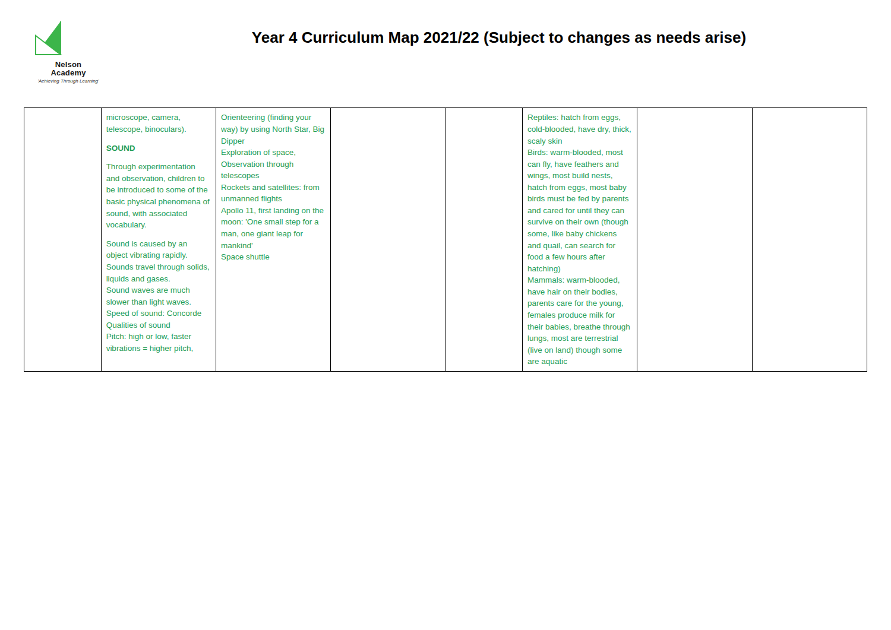Nelson
Academy
'Achieving Through Learning'
Year 4 Curriculum Map 2021/22 (Subject to changes as needs arise)
| | microscope, camera, telescope, binoculars). SOUND Through experimentation and observation, children to be introduced to some of the basic physical phenomena of sound, with associated vocabulary. Sound is caused by an object vibrating rapidly. Sounds travel through solids, liquids and gases. Sound waves are much slower than light waves. Speed of sound: Concorde Qualities of sound Pitch: high or low, faster vibrations = higher pitch, | Orienteering (finding your way) by using North Star, Big Dipper Exploration of space, Observation through telescopes Rockets and satellites: from unmanned flights Apollo 11, first landing on the moon: 'One small step for a man, one giant leap for mankind' Space shuttle | | | Reptiles: hatch from eggs, cold-blooded, have dry, thick, scaly skin Birds: warm-blooded, most can fly, have feathers and wings, most build nests, hatch from eggs, most baby birds must be fed by parents and cared for until they can survive on their own (though some, like baby chickens and quail, can search for food a few hours after hatching) Mammals: warm-blooded, have hair on their bodies, parents care for the young, females produce milk for their babies, breathe through lungs, most are terrestrial (live on land) though some are aquatic | | |